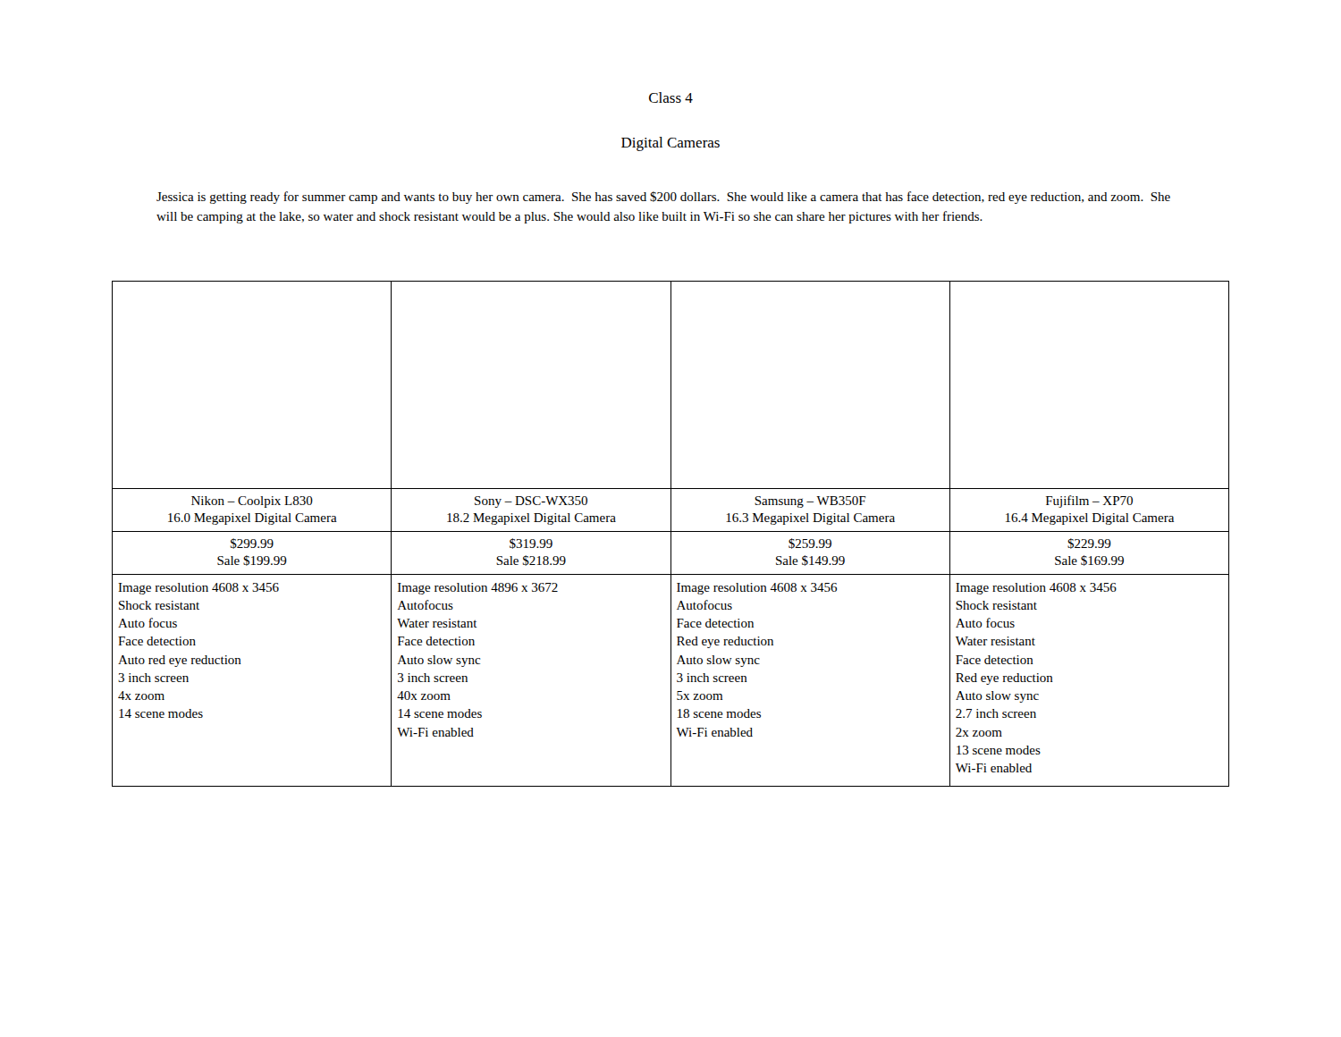Class 4
Digital Cameras
Jessica is getting ready for summer camp and wants to buy her own camera. She has saved $200 dollars. She would like a camera that has face detection, red eye reduction, and zoom. She will be camping at the lake, so water and shock resistant would be a plus. She would also like built in Wi-Fi so she can share her pictures with her friends.
| Nikon – Coolpix L830 16.0 Megapixel Digital Camera | Sony – DSC-WX350 18.2 Megapixel Digital Camera | Samsung – WB350F 16.3 Megapixel Digital Camera | Fujifilm – XP70 16.4 Megapixel Digital Camera |
| $299.99 Sale $199.99 | $319.99 Sale $218.99 | $259.99 Sale $149.99 | $229.99 Sale $169.99 |
| Image resolution 4608 x 3456 Shock resistant Auto focus Face detection Auto red eye reduction 3 inch screen 4x zoom 14 scene modes | Image resolution 4896 x 3672 Autofocus Water resistant Face detection Auto slow sync 3 inch screen 40x zoom 14 scene modes Wi-Fi enabled | Image resolution 4608 x 3456 Autofocus Face detection Red eye reduction Auto slow sync 3 inch screen 5x zoom 18 scene modes Wi-Fi enabled | Image resolution 4608 x 3456 Shock resistant Auto focus Water resistant Face detection Red eye reduction Auto slow sync 2.7 inch screen 2x zoom 13 scene modes Wi-Fi enabled |